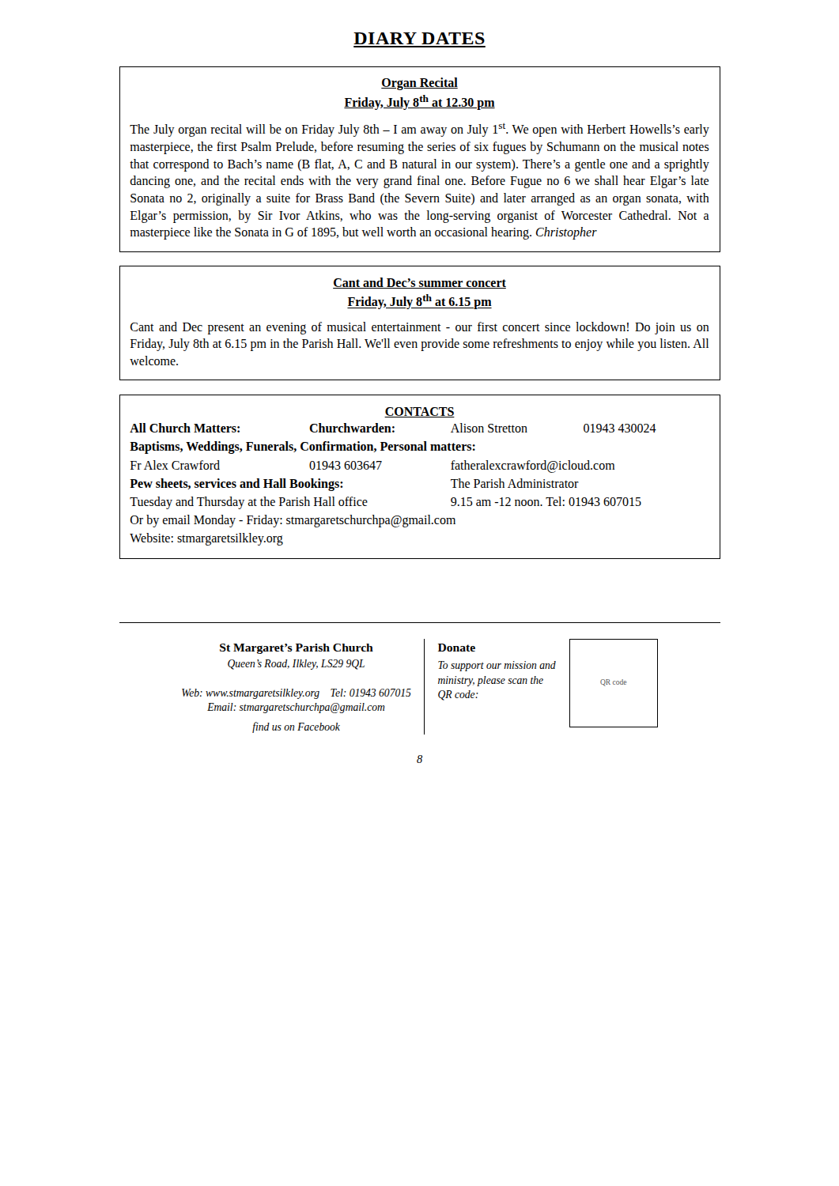DIARY DATES
Organ Recital
Friday, July 8th at 12.30 pm
The July organ recital will be on Friday July 8th – I am away on July 1st. We open with Herbert Howells’s early masterpiece, the first Psalm Prelude, before resuming the series of six fugues by Schumann on the musical notes that correspond to Bach’s name (B flat, A, C and B natural in our system). There’s a gentle one and a sprightly dancing one, and the recital ends with the very grand final one. Before Fugue no 6 we shall hear Elgar’s late Sonata no 2, originally a suite for Brass Band (the Severn Suite) and later arranged as an organ sonata, with Elgar’s permission, by Sir Ivor Atkins, who was the long-serving organist of Worcester Cathedral. Not a masterpiece like the Sonata in G of 1895, but well worth an occasional hearing. Christopher
Cant and Dec’s summer concert
Friday, July 8th at 6.15 pm
Cant and Dec present an evening of musical entertainment - our first concert since lockdown! Do join us on Friday, July 8th at 6.15 pm in the Parish Hall. We'll even provide some refreshments to enjoy while you listen. All welcome.
CONTACTS
| All Church Matters: | Churchwarden: | Alison Stretton | 01943 430024 |
| Baptisms, Weddings, Funerals, Confirmation, Personal matters: |
| Fr Alex Crawford | 01943 603647 | fatheralexcrawford@icloud.com |
| Pew sheets, services and Hall Bookings: | The Parish Administrator |
| Tuesday and Thursday at the Parish Hall office | 9.15 am -12 noon. Tel: 01943 607015 |
| Or by email Monday - Friday: stmargaretschurchpa@gmail.com |
| Website: stmargaretsilkley.org |
St Margaret’s Parish Church Queen’s Road, Ilkley, LS29 9QL
Web: www.stmargaretsilkley.org Tel: 01943 607015
Email: stmargaretschurchpa@gmail.com find us on Facebook
Donate To support our mission and ministry, please scan the QR code:
QR code
8